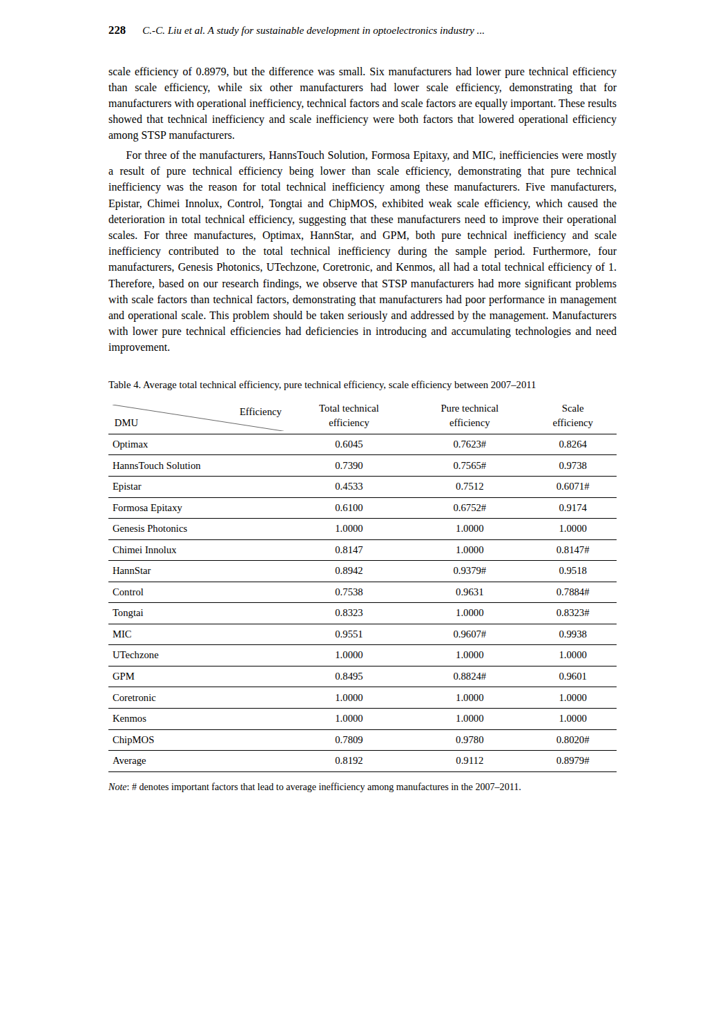228 C.-C. Liu et al. A study for sustainable development in optoelectronics industry ...
scale efficiency of 0.8979, but the difference was small. Six manufacturers had lower pure technical efficiency than scale efficiency, while six other manufacturers had lower scale efficiency, demonstrating that for manufacturers with operational inefficiency, technical factors and scale factors are equally important. These results showed that technical inefficiency and scale inefficiency were both factors that lowered operational efficiency among STSP manufacturers.
For three of the manufacturers, HannsTouch Solution, Formosa Epitaxy, and MIC, inefficiencies were mostly a result of pure technical efficiency being lower than scale efficiency, demonstrating that pure technical inefficiency was the reason for total technical inefficiency among these manufacturers. Five manufacturers, Epistar, Chimei Innolux, Control, Tongtai and ChipMOS, exhibited weak scale efficiency, which caused the deterioration in total technical efficiency, suggesting that these manufacturers need to improve their operational scales. For three manufactures, Optimax, HannStar, and GPM, both pure technical inefficiency and scale inefficiency contributed to the total technical inefficiency during the sample period. Furthermore, four manufacturers, Genesis Photonics, UTechzone, Coretronic, and Kenmos, all had a total technical efficiency of 1. Therefore, based on our research findings, we observe that STSP manufacturers had more significant problems with scale factors than technical factors, demonstrating that manufacturers had poor performance in management and operational scale. This problem should be taken seriously and addressed by the management. Manufacturers with lower pure technical efficiencies had deficiencies in introducing and accumulating technologies and need improvement.
Table 4. Average total technical efficiency, pure technical efficiency, scale efficiency between 2007–2011
| Efficiency DMU | Total technical efficiency | Pure technical efficiency | Scale efficiency |
| --- | --- | --- | --- |
| Optimax | 0.6045 | 0.7623# | 0.8264 |
| HannsTouch Solution | 0.7390 | 0.7565# | 0.9738 |
| Epistar | 0.4533 | 0.7512 | 0.6071# |
| Formosa Epitaxy | 0.6100 | 0.6752# | 0.9174 |
| Genesis Photonics | 1.0000 | 1.0000 | 1.0000 |
| Chimei Innolux | 0.8147 | 1.0000 | 0.8147# |
| HannStar | 0.8942 | 0.9379# | 0.9518 |
| Control | 0.7538 | 0.9631 | 0.7884# |
| Tongtai | 0.8323 | 1.0000 | 0.8323# |
| MIC | 0.9551 | 0.9607# | 0.9938 |
| UTechzone | 1.0000 | 1.0000 | 1.0000 |
| GPM | 0.8495 | 0.8824# | 0.9601 |
| Coretronic | 1.0000 | 1.0000 | 1.0000 |
| Kenmos | 1.0000 | 1.0000 | 1.0000 |
| ChipMOS | 0.7809 | 0.9780 | 0.8020# |
| Average | 0.8192 | 0.9112 | 0.8979# |
Note: # denotes important factors that lead to average inefficiency among manufactures in the 2007–2011.